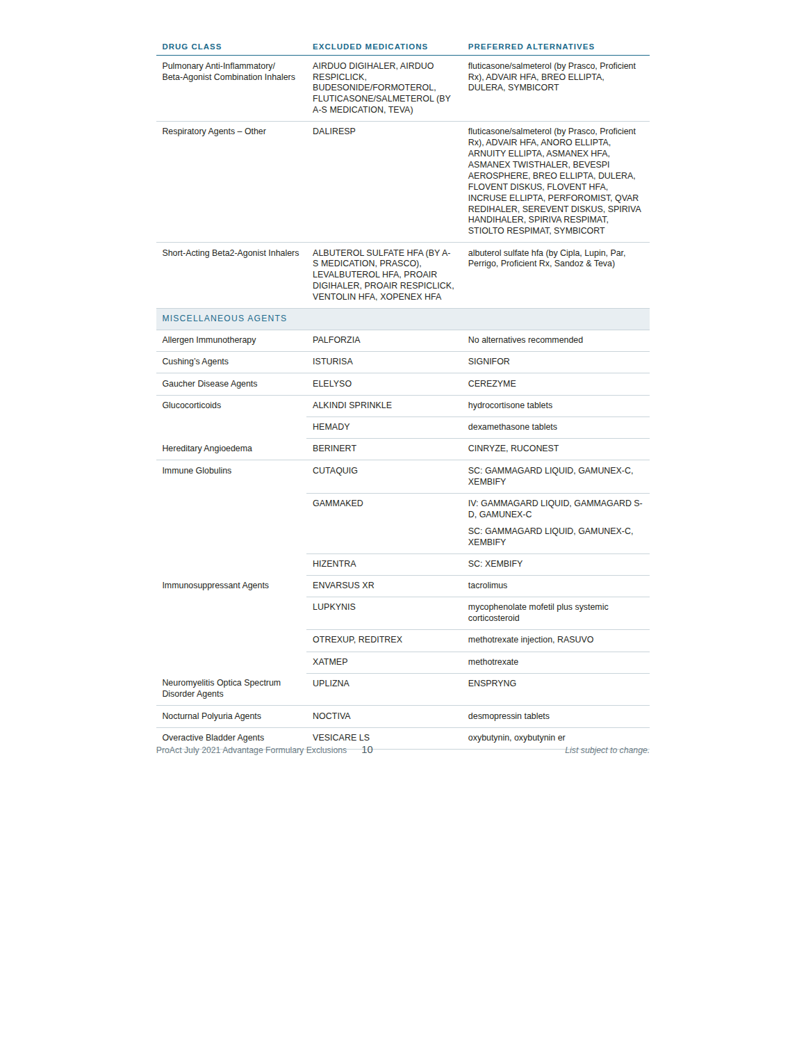| Drug Class | Excluded Medications | Preferred Alternatives |
| --- | --- | --- |
| Pulmonary Anti-Inflammatory/ Beta-Agonist Combination Inhalers | AIRDUO DIGIHALER, AIRDUO RESPICLICK, BUDESONIDE/FORMOTEROL, FLUTICASONE/SALMETEROL (BY A-S MEDICATION, TEVA) | fluticasone/salmeterol (by Prasco, Proficient Rx), ADVAIR HFA, BREO ELLIPTA, DULERA, SYMBICORT |
| Respiratory Agents – Other | DALIRESP | fluticasone/salmeterol (by Prasco, Proficient Rx), ADVAIR HFA, ANORO ELLIPTA, ARNUITY ELLIPTA, ASMANEX HFA, ASMANEX TWISTHALER, BEVESPI AEROSPHERE, BREO ELLIPTA, DULERA, FLOVENT DISKUS, FLOVENT HFA, INCRUSE ELLIPTA, PERFOROMIST, QVAR REDIHALER, SEREVENT DISKUS, SPIRIVA HANDIHALER, SPIRIVA RESPIMAT, STIOLTO RESPIMAT, SYMBICORT |
| Short-Acting Beta2-Agonist Inhalers | ALBUTEROL SULFATE HFA (BY A-S MEDICATION, PRASCO), LEVALBUTEROL HFA, PROAIR DIGIHALER, PROAIR RESPICLICK, VENTOLIN HFA, XOPENEX HFA | albuterol sulfate hfa (by Cipla, Lupin, Par, Perrigo, Proficient Rx, Sandoz & Teva) |
| Miscellaneous Agents |
| Allergen Immunotherapy | PALFORZIA | No alternatives recommended |
| Cushing’s Agents | ISTURISA | SIGNIFOR |
| Gaucher Disease Agents | ELELYSO | CEREZYME |
| Glucocorticoids | ALKINDI SPRINKLE | hydrocortisone tablets |
| HEMADY | dexamethasone tablets |
| Hereditary Angioedema | BERINERT | CINRYZE, RUCONEST |
| Immune Globulins | CUTAQUIG | SC: GAMMAGARD LIQUID, GAMUNEX-C, XEMBIFY |
| GAMMAKED | IV: GAMMAGARD LIQUID, GAMMAGARD S-D, GAMUNEX-C SC: GAMMAGARD LIQUID, GAMUNEX-C, XEMBIFY |
| HIZENTRA | SC: XEMBIFY |
| Immunosuppressant Agents | ENVARSUS XR | tacrolimus |
| LUPKYNIS | mycophenolate mofetil plus systemic corticosteroid |
| OTREXUP, REDITREX | methotrexate injection, RASUVO |
| XATMEP | methotrexate |
| Neuromyelitis Optica Spectrum Disorder Agents | UPLIZNA | ENSPRYNG |
| Nocturnal Polyuria Agents | NOCTIVA | desmopressin tablets |
| Overactive Bladder Agents | VESICARE LS | oxybutynin, oxybutynin er |
ProAct July 2021 Advantage Formulary Exclusions 10 List subject to change.